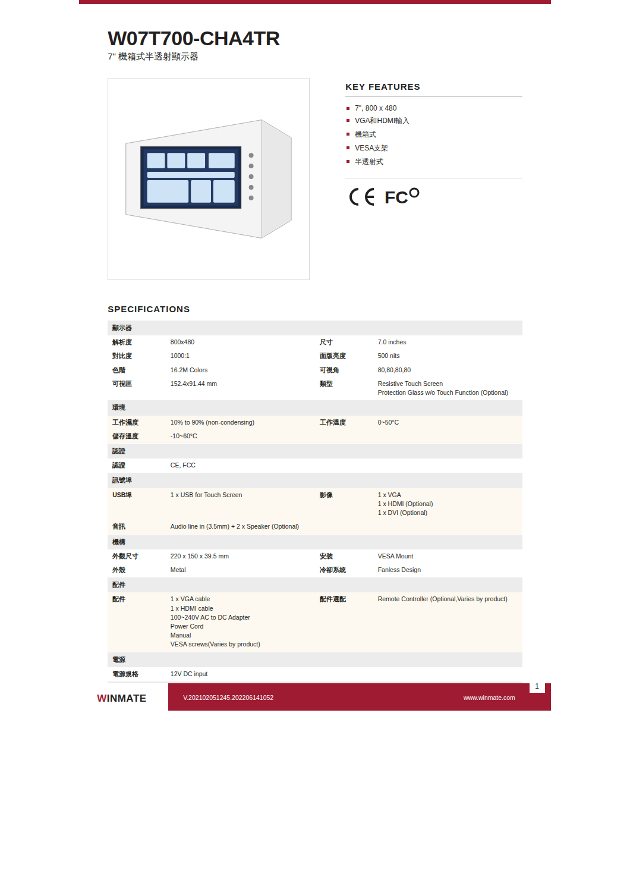W07T700-CHA4TR
7" 機箱式半透射顯示器
KEY FEATURES
7", 800 x 480
VGA和HDMI輸入
機箱式
VESA支架
半透射式
FC
SPECIFICATIONS
| 顯示器 |
| 解析度 | 800x480 | 尺寸 | 7.0 inches |
| 對比度 | 1000:1 | 面版亮度 | 500 nits |
| 色階 | 16.2M Colors | 可視角 | 80,80,80,80 |
| 可視區 | 152.4x91.44 mm | 類型 | Resistive Touch Screen Protection Glass w/o Touch Function (Optional) |
| 環境 |
| 工作濕度 | 10% to 90% (non-condensing) | 工作溫度 | 0~50°C |
| 儲存溫度 | -10~60°C | | |
| 認證 |
| 認證 | CE, FCC | | |
| 訊號埠 |
| USB埠 | 1 x USB for Touch Screen | 影像 | 1 x VGA 1 x HDMI (Optional) 1 x DVI (Optional) |
| 音訊 | Audio line in (3.5mm) + 2 x Speaker (Optional) | | |
| 機構 |
| 外觀尺寸 | 220 x 150 x 39.5 mm | 安裝 | VESA Mount |
| 外殼 | Metal | 冷卻系統 | Fanless Design |
| 配件 |
| 配件 | 1 x VGA cable 1 x HDMI cable 100~240V AC to DC Adapter Power Cord Manual VESA screws(Varies by product) | 配件選配 | Remote Controller (Optional,Varies by product) |
| 電源 |
| 電源規格 | 12V DC input | | |
| 控制 |
| 按鈕 | 5 Keys: - , + , Power , Esc , Enter | | |
WINMATE
V.202102051245.202206141052
www.winmate.com
1